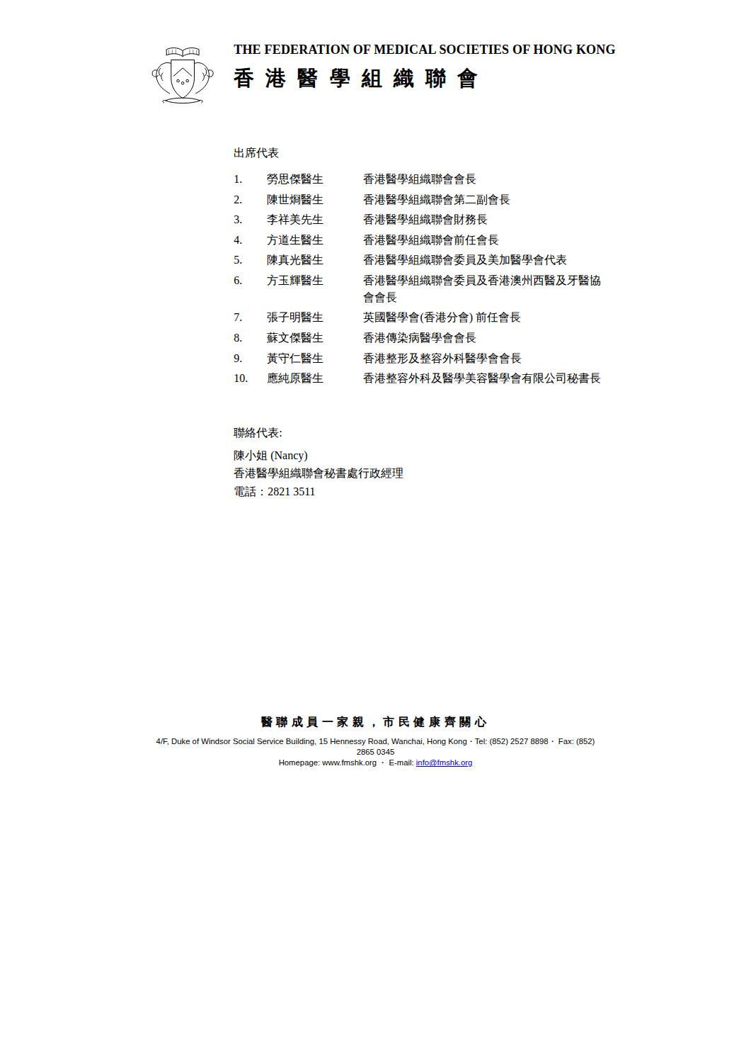THE FEDERATION OF MEDICAL SOCIETIES OF HONG KONG
香港醫學組織聯會
出席代表
勞思傑醫生 香港醫學組織聯會會長
陳世烱醫生 香港醫學組織聯會第二副會長
李祥美先生 香港醫學組織聯會財務長
方道生醫生 香港醫學組織聯會前任會長
陳真光醫生 香港醫學組織聯會委員及美加醫學會代表
方玉輝醫生 香港醫學組織聯會委員及香港澳州西醫及牙醫協會會長
張子明醫生 英國醫學會(香港分會) 前任會長
蘇文傑醫生 香港傳染病醫學會會長
黃守仁醫生 香港整形及整容外科醫學會會長
應純原醫生 香港整容外科及醫學美容醫學會有限公司秘書長
聯絡代表:
陳小姐 (Nancy)
香港醫學組織聯會秘書處行政經理
電話：2821 3511
醫聯成員一家親，市民健康齊關心
4/F, Duke of Windsor Social Service Building, 15 Hennessy Road, Wanchai, Hong Kong・Tel: (852) 2527 8898・ Fax: (852) 2865 0345
Homepage: www.fmshk.org ・ E-mail: info@fmshk.org